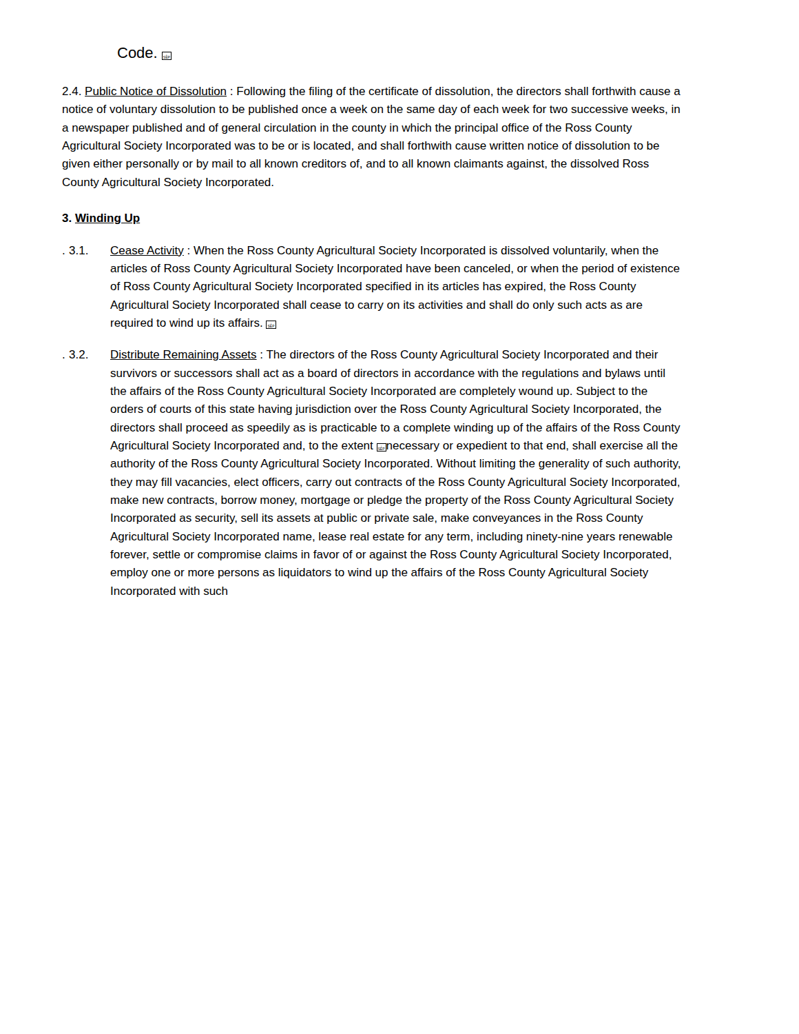Code.
2.4. Public Notice of Dissolution : Following the filing of the certificate of dissolution, the directors shall forthwith cause a notice of voluntary dissolution to be published once a week on the same day of each week for two successive weeks, in a newspaper published and of general circulation in the county in which the principal office of the Ross County Agricultural Society Incorporated was to be or is located, and shall forthwith cause written notice of dissolution to be given either personally or by mail to all known creditors of, and to all known claimants against, the dissolved Ross County Agricultural Society Incorporated.
3. Winding Up
. 3.1. Cease Activity : When the Ross County Agricultural Society Incorporated is dissolved voluntarily, when the articles of Ross County Agricultural Society Incorporated have been canceled, or when the period of existence of Ross County Agricultural Society Incorporated specified in its articles has expired, the Ross County Agricultural Society Incorporated shall cease to carry on its activities and shall do only such acts as are required to wind up its affairs.
. 3.2. Distribute Remaining Assets : The directors of the Ross County Agricultural Society Incorporated and their survivors or successors shall act as a board of directors in accordance with the regulations and bylaws until the affairs of the Ross County Agricultural Society Incorporated are completely wound up. Subject to the orders of courts of this state having jurisdiction over the Ross County Agricultural Society Incorporated, the directors shall proceed as speedily as is practicable to a complete winding up of the affairs of the Ross County Agricultural Society Incorporated and, to the extent necessary or expedient to that end, shall exercise all the authority of the Ross County Agricultural Society Incorporated. Without limiting the generality of such authority, they may fill vacancies, elect officers, carry out contracts of the Ross County Agricultural Society Incorporated, make new contracts, borrow money, mortgage or pledge the property of the Ross County Agricultural Society Incorporated as security, sell its assets at public or private sale, make conveyances in the Ross County Agricultural Society Incorporated name, lease real estate for any term, including ninety-nine years renewable forever, settle or compromise claims in favor of or against the Ross County Agricultural Society Incorporated, employ one or more persons as liquidators to wind up the affairs of the Ross County Agricultural Society Incorporated with such